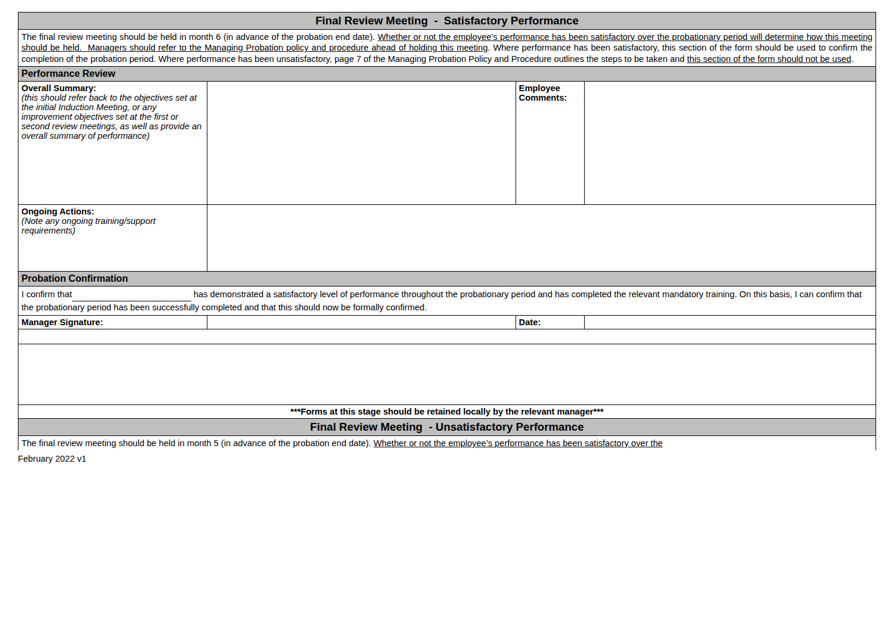| Final Review Meeting - Satisfactory Performance |
| The final review meeting should be held in month 6 (in advance of the probation end date). Whether or not the employee’s performance has been satisfactory over the probationary period will determine how this meeting should be held. Managers should refer to the Managing Probation policy and procedure ahead of holding this meeting . Where performance has been satisfactory, this section of the form should be used to confirm the completion of the probation period. Where performance has been unsatisfactory, page 7 of the Managing Probation Policy and Procedure outlines the steps to be taken and this section of the form should not be used . |
| Performance Review |
| Overall Summary: (this should refer back to the objectives set at the initial Induction Meeting, or any improvement objectives set at the first or second review meetings, as well as provide an overall summary of performance) | | Employee Comments: | |
| Ongoing Actions: (Note any ongoing training/support requirements) | |
| Probation Confirmation |
| I confirm that has demonstrated a satisfactory level of performance throughout the probationary period and has completed the relevant mandatory training. On this basis, I can confirm that the probationary period has been successfully completed and that this should now be formally confirmed. |
| Manager Signature: | | Date: | |
| ***Forms at this stage should be retained locally by the relevant manager*** |
| Final Review Meeting - Unsatisfactory Performance |
| The final review meeting should be held in month 5 (in advance of the probation end date). Whether or not the employee’s performance has been satisfactory over the |
February 2022 v1